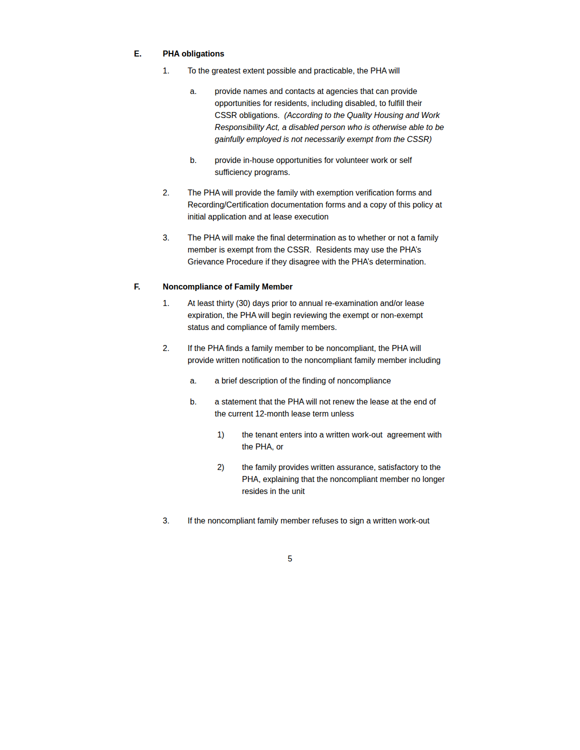E. PHA obligations
1. To the greatest extent possible and practicable, the PHA will
a. provide names and contacts at agencies that can provide opportunities for residents, including disabled, to fulfill their CSSR obligations. (According to the Quality Housing and Work Responsibility Act, a disabled person who is otherwise able to be gainfully employed is not necessarily exempt from the CSSR)
b. provide in-house opportunities for volunteer work or self sufficiency programs.
2. The PHA will provide the family with exemption verification forms and Recording/Certification documentation forms and a copy of this policy at initial application and at lease execution
3. The PHA will make the final determination as to whether or not a family member is exempt from the CSSR. Residents may use the PHA’s Grievance Procedure if they disagree with the PHA’s determination.
F. Noncompliance of Family Member
1. At least thirty (30) days prior to annual re-examination and/or lease expiration, the PHA will begin reviewing the exempt or non-exempt status and compliance of family members.
2. If the PHA finds a family member to be noncompliant, the PHA will provide written notification to the noncompliant family member including
a. a brief description of the finding of noncompliance
b. a statement that the PHA will not renew the lease at the end of the current 12-month lease term unless
1) the tenant enters into a written work-out agreement with the PHA, or
2) the family provides written assurance, satisfactory to the PHA, explaining that the noncompliant member no longer resides in the unit
3. If the noncompliant family member refuses to sign a written work-out
5